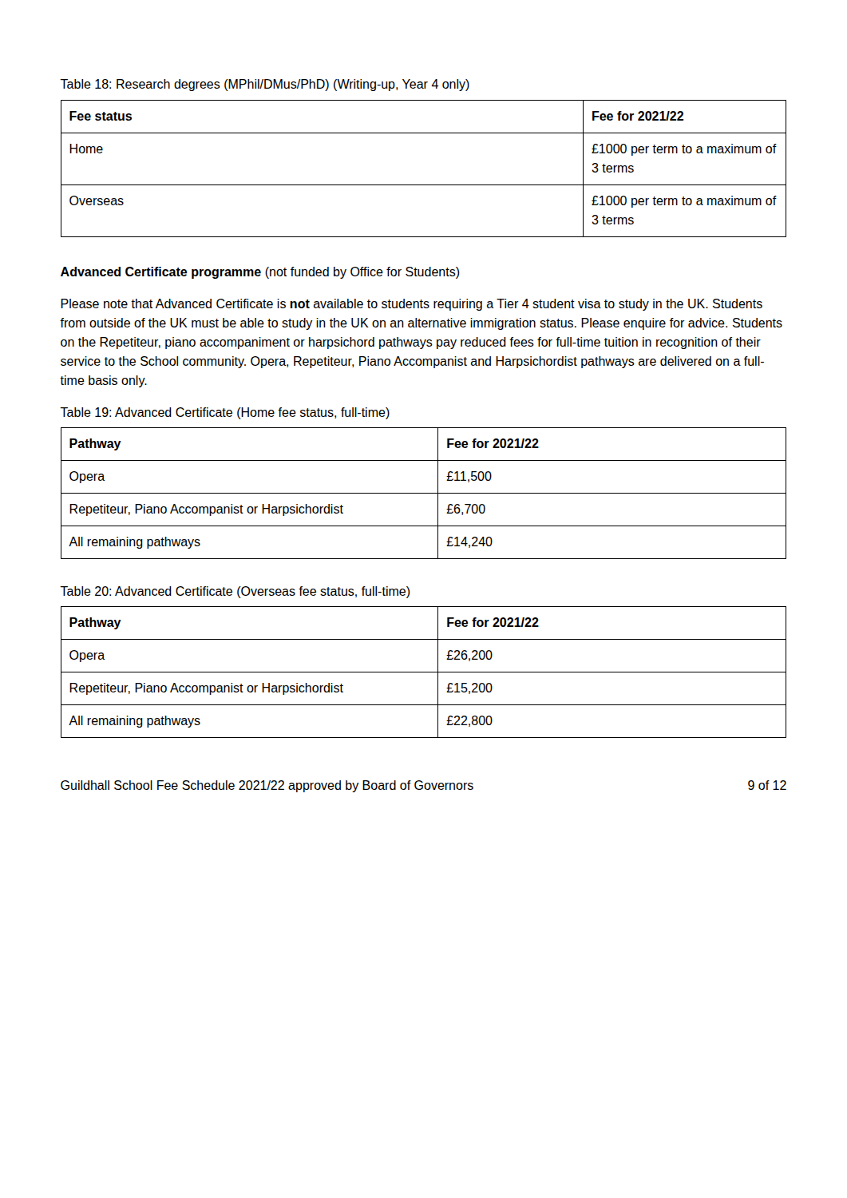Table 18: Research degrees (MPhil/DMus/PhD) (Writing-up, Year 4 only)
| Fee status | Fee for 2021/22 |
| --- | --- |
| Home | £1000 per term to a maximum of 3 terms |
| Overseas | £1000 per term to a maximum of 3 terms |
Advanced Certificate programme (not funded by Office for Students)
Please note that Advanced Certificate is not available to students requiring a Tier 4 student visa to study in the UK. Students from outside of the UK must be able to study in the UK on an alternative immigration status. Please enquire for advice. Students on the Repetiteur, piano accompaniment or harpsichord pathways pay reduced fees for full-time tuition in recognition of their service to the School community. Opera, Repetiteur, Piano Accompanist and Harpsichordist pathways are delivered on a full-time basis only.
Table 19: Advanced Certificate (Home fee status, full-time)
| Pathway | Fee for 2021/22 |
| --- | --- |
| Opera | £11,500 |
| Repetiteur, Piano Accompanist or Harpsichordist | £6,700 |
| All remaining pathways | £14,240 |
Table 20: Advanced Certificate (Overseas fee status, full-time)
| Pathway | Fee for 2021/22 |
| --- | --- |
| Opera | £26,200 |
| Repetiteur, Piano Accompanist or Harpsichordist | £15,200 |
| All remaining pathways | £22,800 |
Guildhall School Fee Schedule 2021/22 approved by Board of Governors 9 of 12